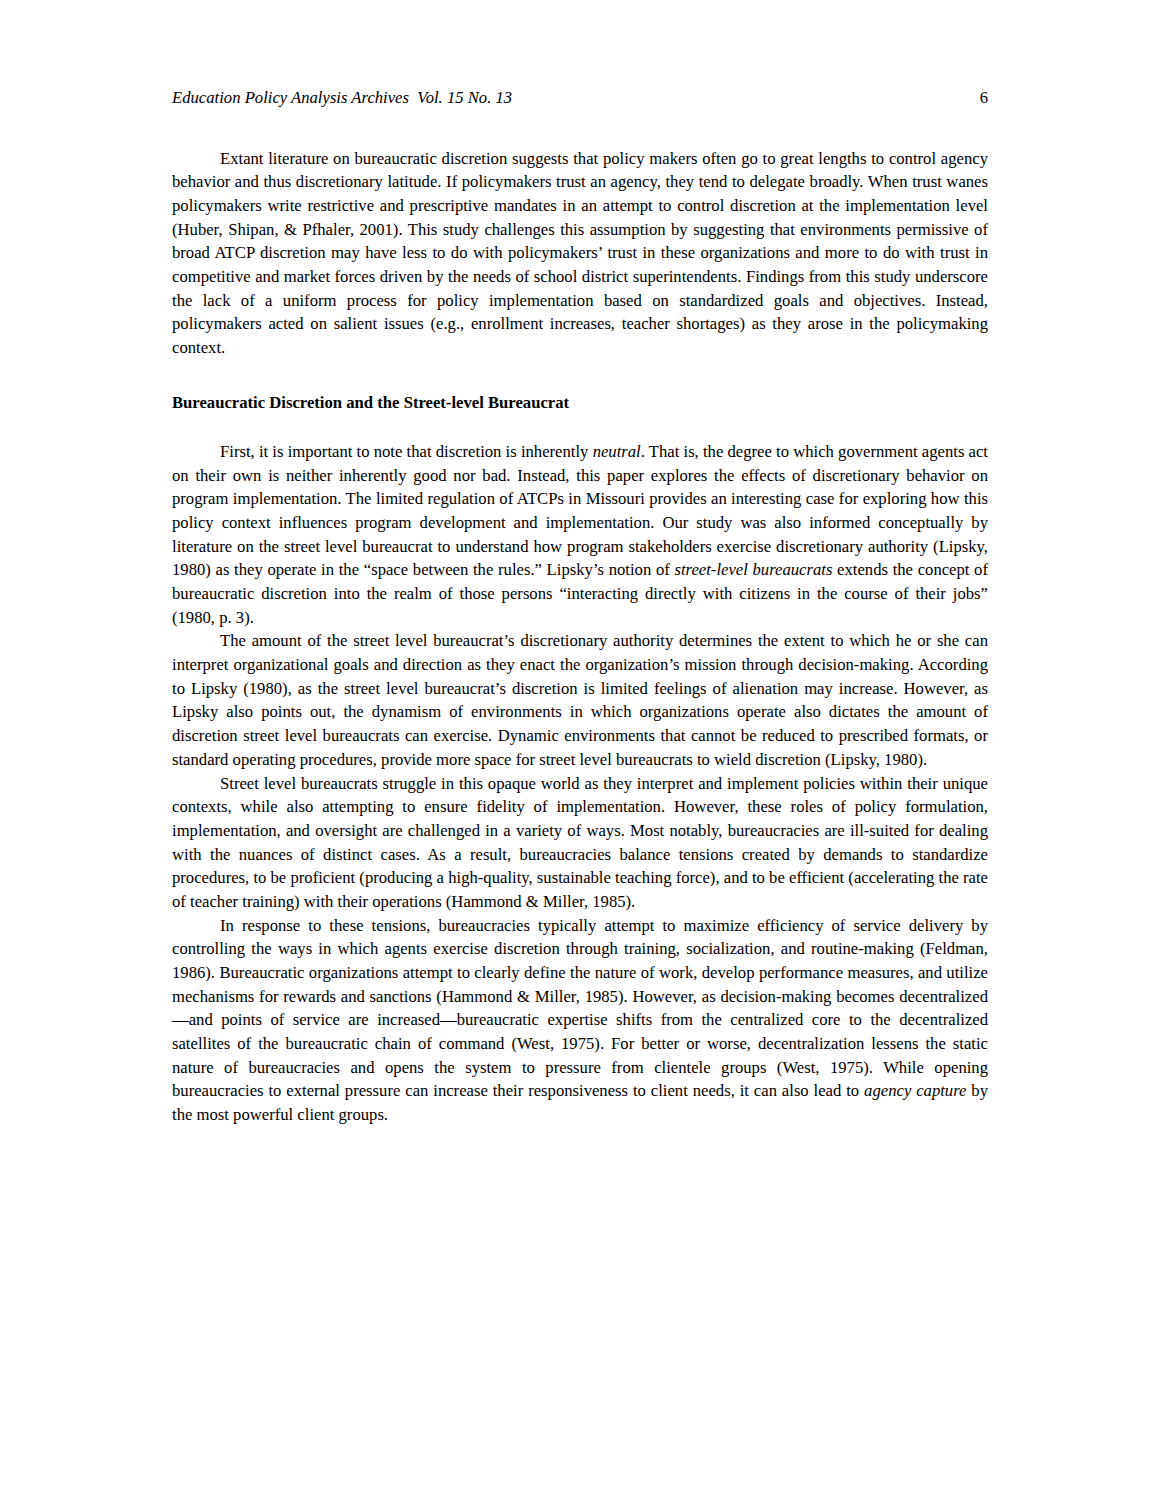Education Policy Analysis Archives Vol. 15 No. 13 6
Extant literature on bureaucratic discretion suggests that policy makers often go to great lengths to control agency behavior and thus discretionary latitude. If policymakers trust an agency, they tend to delegate broadly. When trust wanes policymakers write restrictive and prescriptive mandates in an attempt to control discretion at the implementation level (Huber, Shipan, & Pfhaler, 2001). This study challenges this assumption by suggesting that environments permissive of broad ATCP discretion may have less to do with policymakers’ trust in these organizations and more to do with trust in competitive and market forces driven by the needs of school district superintendents. Findings from this study underscore the lack of a uniform process for policy implementation based on standardized goals and objectives. Instead, policymakers acted on salient issues (e.g., enrollment increases, teacher shortages) as they arose in the policymaking context.
Bureaucratic Discretion and the Street-level Bureaucrat
First, it is important to note that discretion is inherently neutral. That is, the degree to which government agents act on their own is neither inherently good nor bad. Instead, this paper explores the effects of discretionary behavior on program implementation. The limited regulation of ATCPs in Missouri provides an interesting case for exploring how this policy context influences program development and implementation. Our study was also informed conceptually by literature on the street level bureaucrat to understand how program stakeholders exercise discretionary authority (Lipsky, 1980) as they operate in the “space between the rules.” Lipsky’s notion of street-level bureaucrats extends the concept of bureaucratic discretion into the realm of those persons “interacting directly with citizens in the course of their jobs” (1980, p. 3).
The amount of the street level bureaucrat’s discretionary authority determines the extent to which he or she can interpret organizational goals and direction as they enact the organization’s mission through decision-making. According to Lipsky (1980), as the street level bureaucrat’s discretion is limited feelings of alienation may increase. However, as Lipsky also points out, the dynamism of environments in which organizations operate also dictates the amount of discretion street level bureaucrats can exercise. Dynamic environments that cannot be reduced to prescribed formats, or standard operating procedures, provide more space for street level bureaucrats to wield discretion (Lipsky, 1980).
Street level bureaucrats struggle in this opaque world as they interpret and implement policies within their unique contexts, while also attempting to ensure fidelity of implementation. However, these roles of policy formulation, implementation, and oversight are challenged in a variety of ways. Most notably, bureaucracies are ill-suited for dealing with the nuances of distinct cases. As a result, bureaucracies balance tensions created by demands to standardize procedures, to be proficient (producing a high-quality, sustainable teaching force), and to be efficient (accelerating the rate of teacher training) with their operations (Hammond & Miller, 1985).
In response to these tensions, bureaucracies typically attempt to maximize efficiency of service delivery by controlling the ways in which agents exercise discretion through training, socialization, and routine-making (Feldman, 1986). Bureaucratic organizations attempt to clearly define the nature of work, develop performance measures, and utilize mechanisms for rewards and sanctions (Hammond & Miller, 1985). However, as decision-making becomes decentralized—and points of service are increased—bureaucratic expertise shifts from the centralized core to the decentralized satellites of the bureaucratic chain of command (West, 1975). For better or worse, decentralization lessens the static nature of bureaucracies and opens the system to pressure from clientele groups (West, 1975). While opening bureaucracies to external pressure can increase their responsiveness to client needs, it can also lead to agency capture by the most powerful client groups.